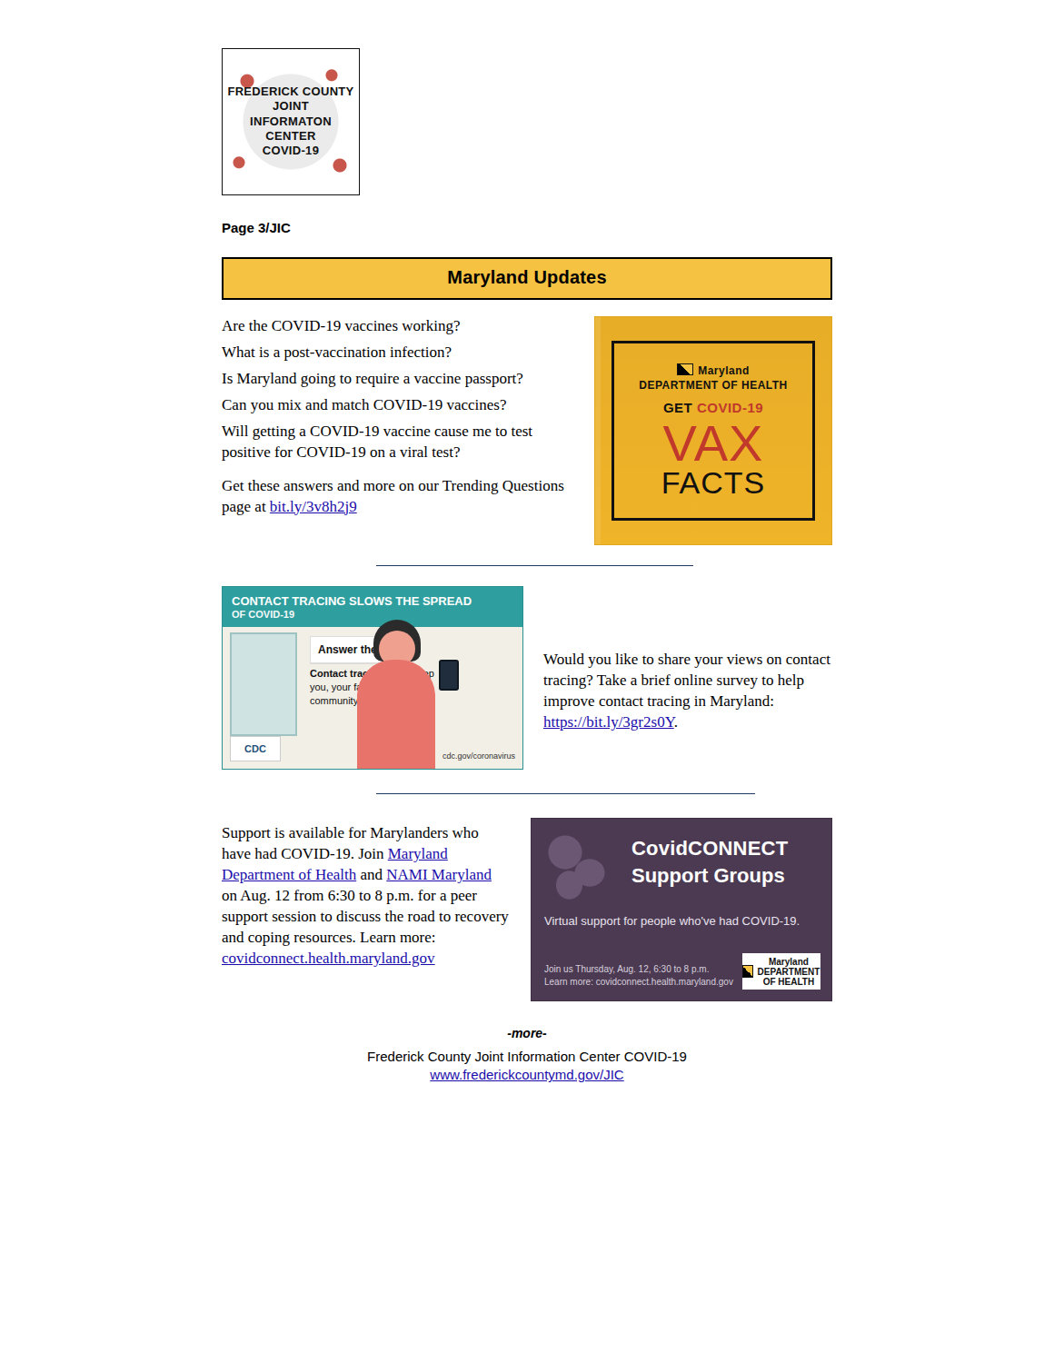FREDERICK COUNTY
JOINT
INFORMATON
CENTER
COVID-19
Page 3/JIC
Maryland Updates
Are the COVID-19 vaccines working?
What is a post-vaccination infection?
Is Maryland going to require a vaccine passport?
Can you mix and match COVID-19 vaccines?
Will getting a COVID-19 vaccine cause me to test positive for COVID-19 on a viral test?
Get these answers and more on our Trending Questions page at bit.ly/3v8h2j9
Maryland
DEPARTMENT OF HEALTH
GET COVID-19
VAX
FACTS
CONTACT TRACING SLOWS THE SPREADOF COVID-19
Answer the call!
Contact tracing helps keep you, your family, and your community safe.
CDC
cdc.gov/coronavirus
Would you like to share your views on contact tracing? Take a brief online survey to help improve contact tracing in Maryland: https://bit.ly/3gr2s0Y.
Support is available for Marylanders who have had COVID-19. Join Maryland Department of Health and NAMI Maryland on Aug. 12 from 6:30 to 8 p.m. for a peer support session to discuss the road to recovery and coping resources. Learn more: covidconnect.health.maryland.gov
CovidCONNECT
Support Groups
Virtual support for people who've had COVID-19.
Join us Thursday, Aug. 12, 6:30 to 8 p.m.
Learn more: covidconnect.health.maryland.gov
Maryland
DEPARTMENT OF HEALTH
-more-
Frederick County Joint Information Center COVID-19
www.frederickcountymd.gov/JIC